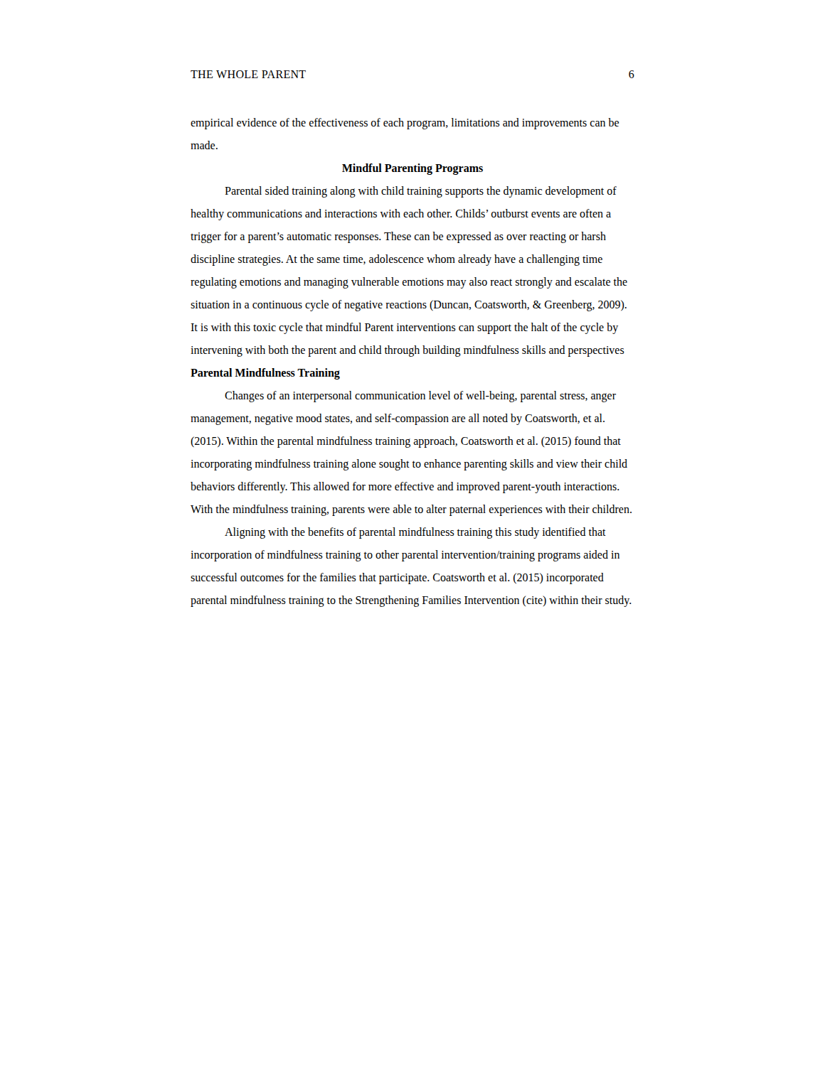The Whole Parent 6
empirical evidence of the effectiveness of each program, limitations and improvements can be made.
Mindful Parenting Programs
Parental sided training along with child training supports the dynamic development of healthy communications and interactions with each other. Childs’ outburst events are often a trigger for a parent’s automatic responses. These can be expressed as over reacting or harsh discipline strategies. At the same time, adolescence whom already have a challenging time regulating emotions and managing vulnerable emotions may also react strongly and escalate the situation in a continuous cycle of negative reactions (Duncan, Coatsworth, & Greenberg, 2009). It is with this toxic cycle that mindful Parent interventions can support the halt of the cycle by intervening with both the parent and child through building mindfulness skills and perspectives
Parental Mindfulness Training
Changes of an interpersonal communication level of well-being, parental stress, anger management, negative mood states, and self-compassion are all noted by Coatsworth, et al. (2015). Within the parental mindfulness training approach, Coatsworth et al. (2015) found that incorporating mindfulness training alone sought to enhance parenting skills and view their child behaviors differently. This allowed for more effective and improved parent-youth interactions. With the mindfulness training, parents were able to alter paternal experiences with their children.
Aligning with the benefits of parental mindfulness training this study identified that incorporation of mindfulness training to other parental intervention/training programs aided in successful outcomes for the families that participate. Coatsworth et al. (2015) incorporated parental mindfulness training to the Strengthening Families Intervention (cite) within their study.